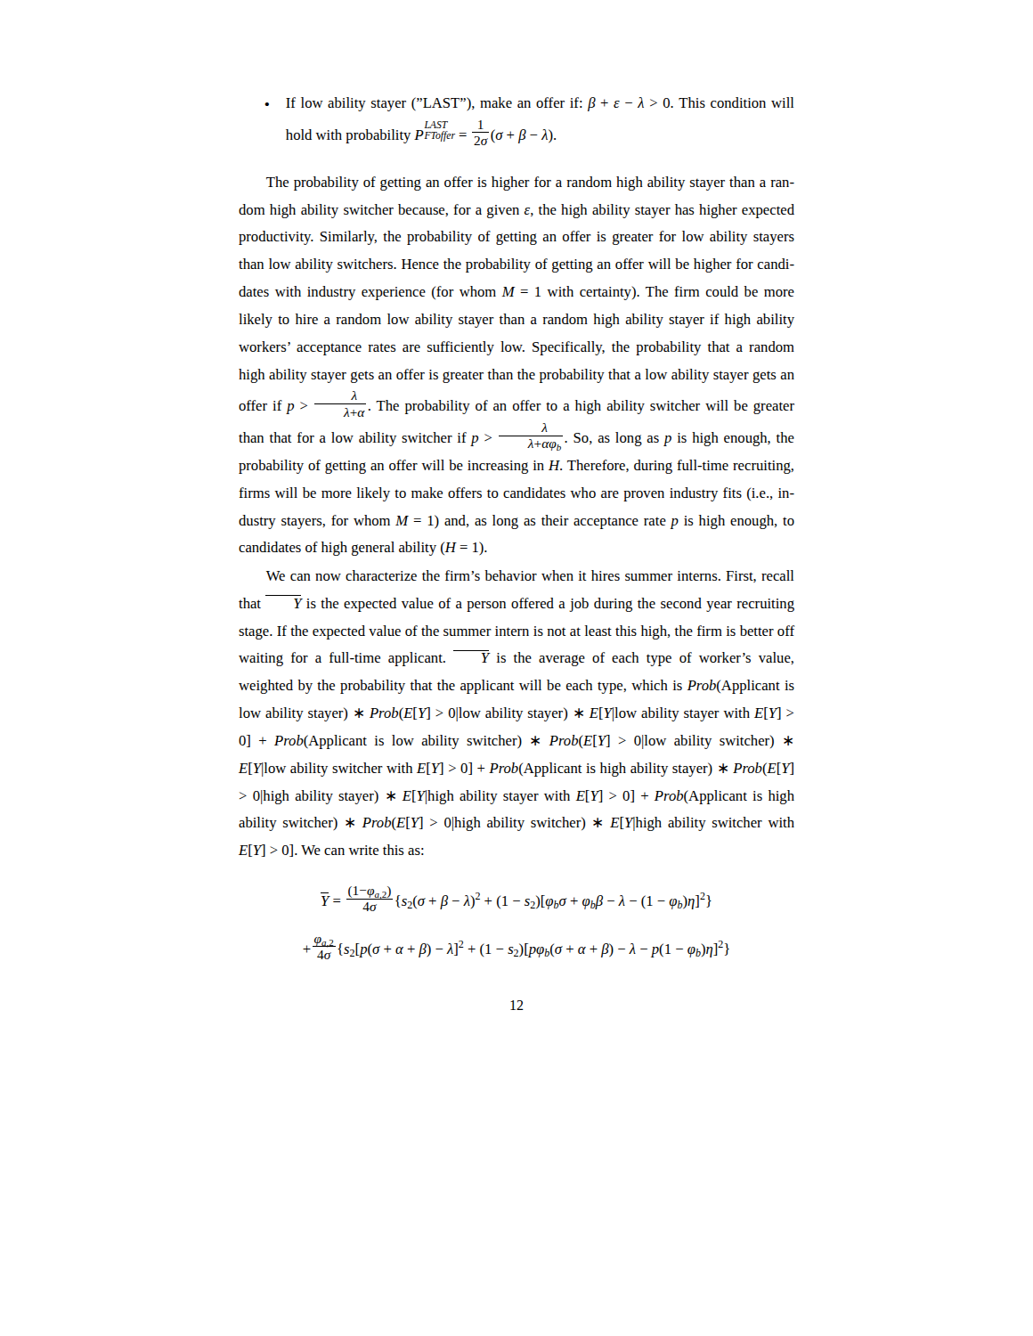•
If low ability stayer (”LAST”), make an offer if: β + ε − λ > 0. This condition will hold with probability PLAST FToffer = 12σ(σ + β − λ).
The probability of getting an offer is higher for a random high ability stayer than a random high ability switcher because, for a given ε, the high ability stayer has higher expected productivity. Similarly, the probability of getting an offer is greater for low ability stayers than low ability switchers. Hence the probability of getting an offer will be higher for candidates with industry experience (for whom M = 1 with certainty). The firm could be more likely to hire a random low ability stayer than a random high ability stayer if high ability workers’ acceptance rates are sufficiently low. Specifically, the probability that a random high ability stayer gets an offer is greater than the probability that a low ability stayer gets an offer if p > λλ+α. The probability of an offer to a high ability switcher will be greater than that for a low ability switcher if p > λλ+αφb. So, as long as p is high enough, the probability of getting an offer will be increasing in H. Therefore, during full-time recruiting, firms will be more likely to make offers to candidates who are proven industry fits (i.e., industry stayers, for whom M = 1) and, as long as their acceptance rate p is high enough, to candidates of high general ability (H = 1).
We can now characterize the firm’s behavior when it hires summer interns. First, recall that Y is the expected value of a person offered a job during the second year recruiting stage. If the expected value of the summer intern is not at least this high, the firm is better off waiting for a full-time applicant. Y is the average of each type of worker’s value, weighted by the probability that the applicant will be each type, which is Prob(Applicant is low ability stayer) ∗ Prob(E[Y] > 0|low ability stayer) ∗ E[Y|low ability stayer with E[Y] > 0] + Prob(Applicant is low ability switcher) ∗ Prob(E[Y] > 0|low ability switcher) ∗ E[Y|low ability switcher with E[Y] > 0] + Prob(Applicant is high ability stayer) ∗ Prob(E[Y] > 0|high ability stayer) ∗ E[Y|high ability stayer with E[Y] > 0] + Prob(Applicant is high ability switcher) ∗ Prob(E[Y] > 0|high ability switcher) ∗ E[Y|high ability switcher with E[Y] > 0]. We can write this as:
Y = (1−φa,2) 4σ{s2(σ + β − λ)2 + (1 − s2)[φbσ + φbβ − λ − (1 − φb)η]2}
+φa,24σ{s2[p(σ + α + β) − λ]2 + (1 − s2)[pφb(σ + α + β) − λ − p(1 − φb)η]2}
12